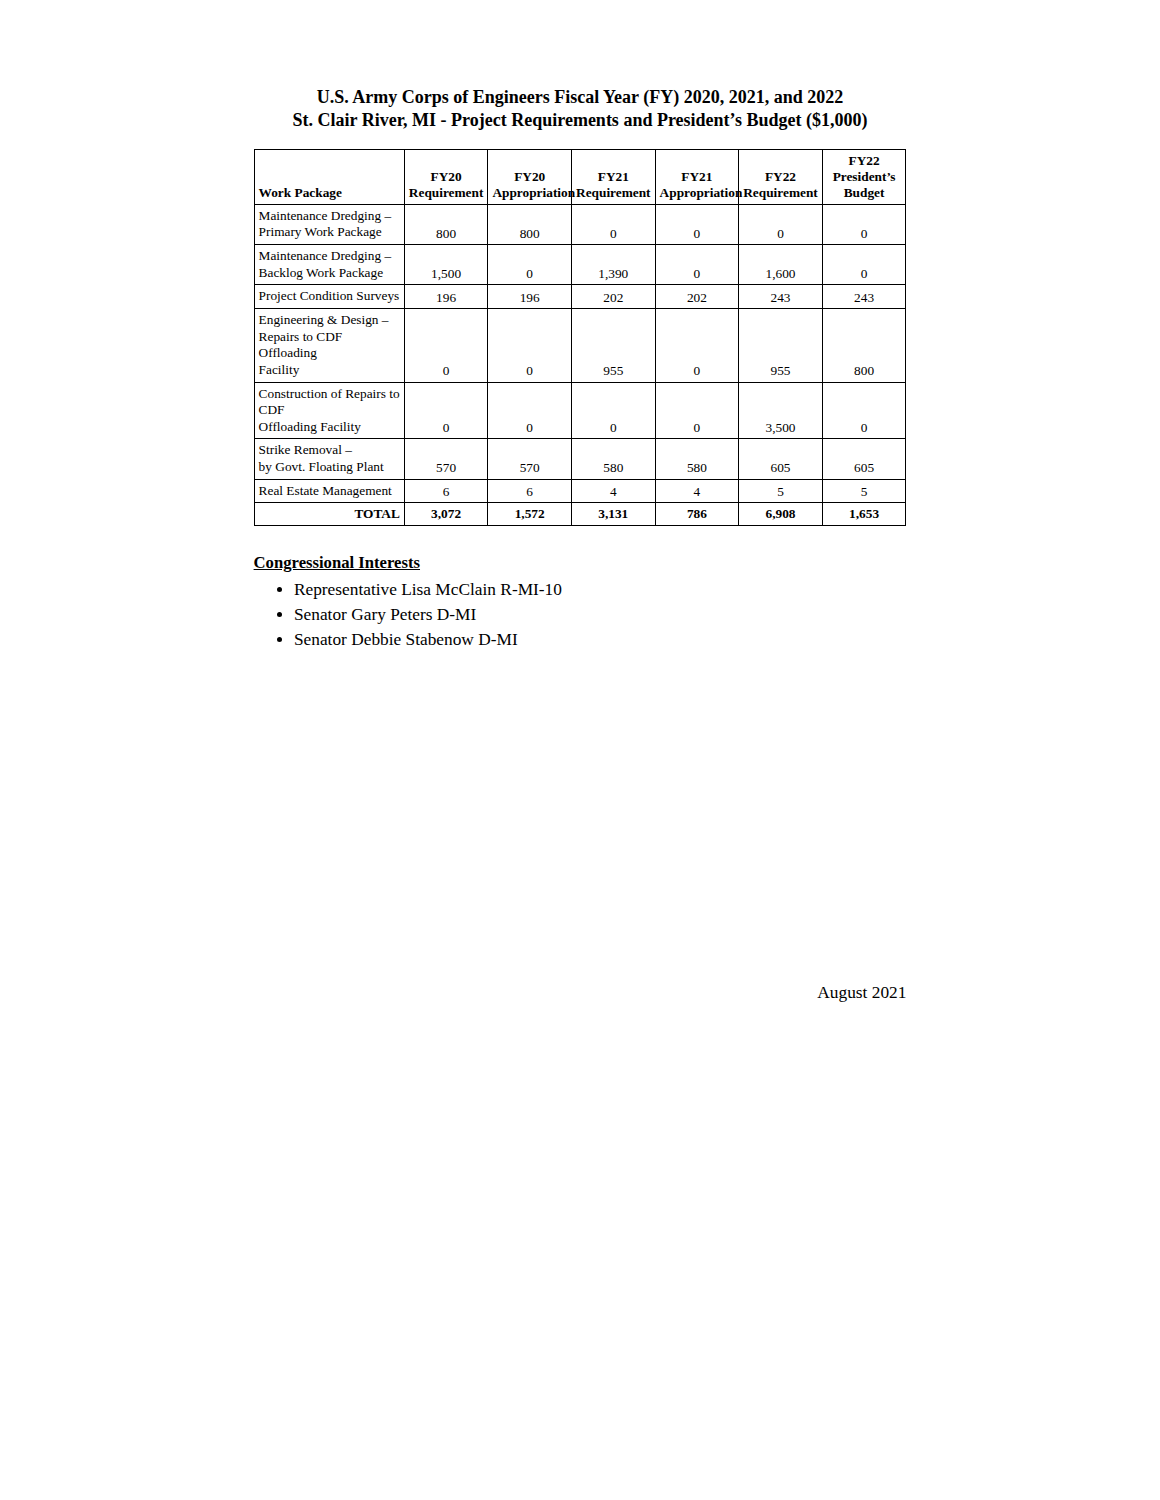U.S. Army Corps of Engineers Fiscal Year (FY) 2020, 2021, and 2022
St. Clair River, MI - Project Requirements and President’s Budget ($1,000)
| Work Package | FY20 Requirement | FY20 Appropriation | FY21 Requirement | FY21 Appropriation | FY22 Requirement | FY22 President’s Budget |
| --- | --- | --- | --- | --- | --- | --- |
| Maintenance Dredging – Primary Work Package | 800 | 800 | 0 | 0 | 0 | 0 |
| Maintenance Dredging – Backlog Work Package | 1,500 | 0 | 1,390 | 0 | 1,600 | 0 |
| Project Condition Surveys | 196 | 196 | 202 | 202 | 243 | 243 |
| Engineering & Design – Repairs to CDF Offloading Facility | 0 | 0 | 955 | 0 | 955 | 800 |
| Construction of Repairs to CDF Offloading Facility | 0 | 0 | 0 | 0 | 3,500 | 0 |
| Strike Removal – by Govt. Floating Plant | 570 | 570 | 580 | 580 | 605 | 605 |
| Real Estate Management | 6 | 6 | 4 | 4 | 5 | 5 |
| TOTAL | 3,072 | 1,572 | 3,131 | 786 | 6,908 | 1,653 |
Congressional Interests
Representative Lisa McClain R-MI-10
Senator Gary Peters D-MI
Senator Debbie Stabenow D-MI
August 2021